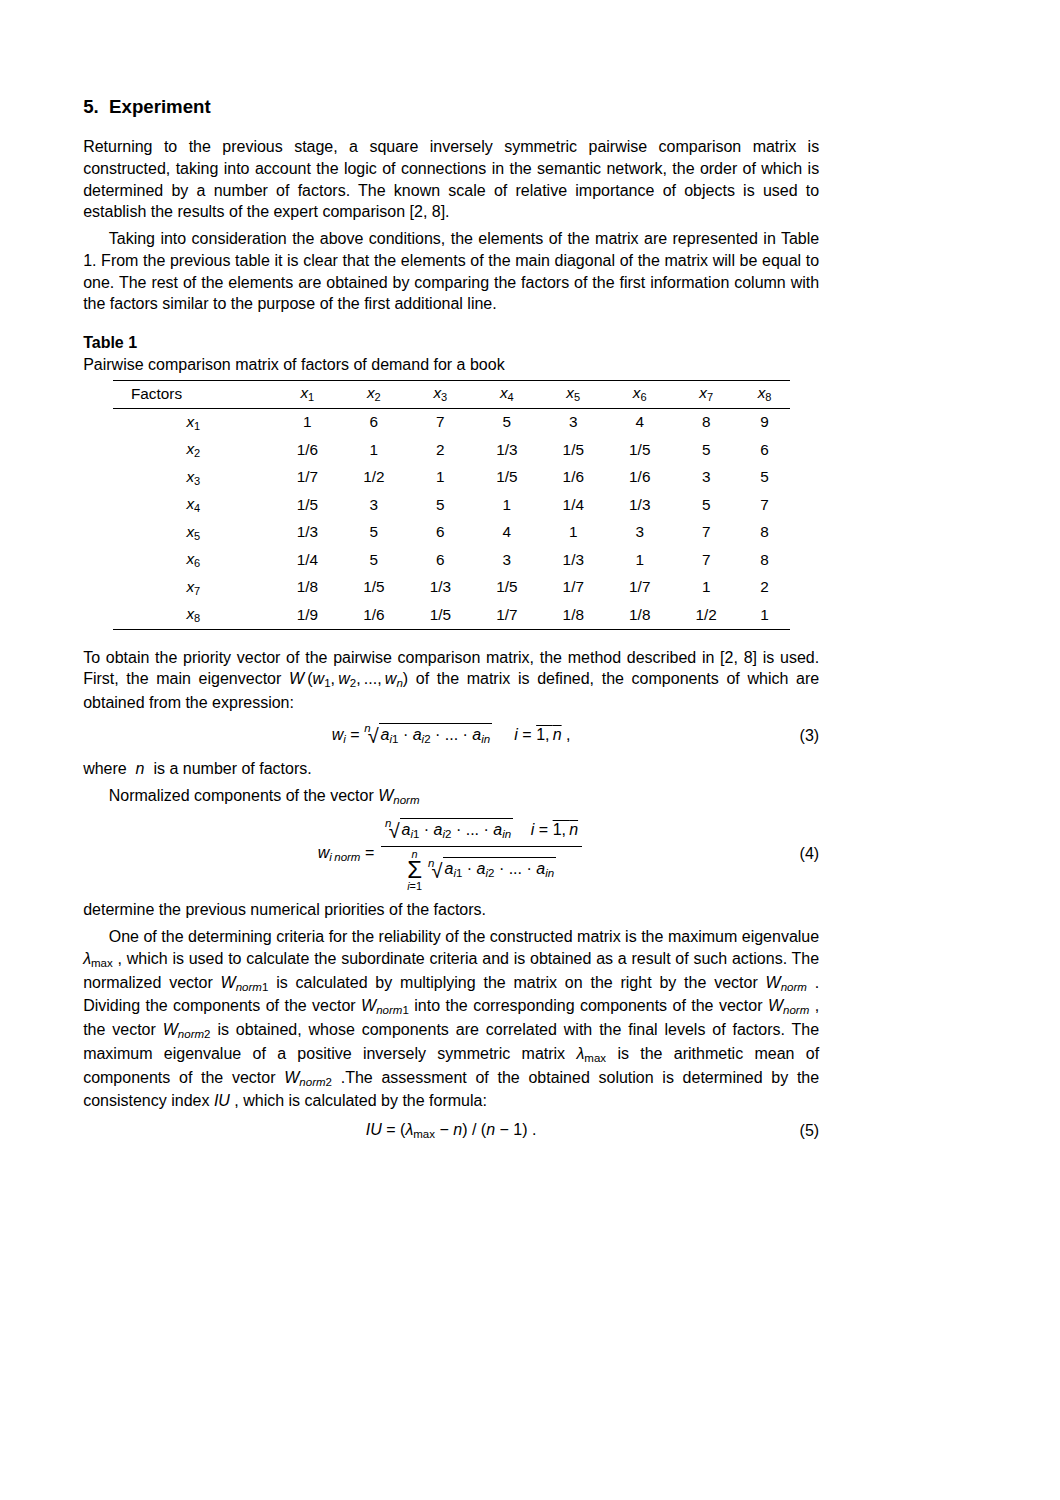5. Experiment
Returning to the previous stage, a square inversely symmetric pairwise comparison matrix is constructed, taking into account the logic of connections in the semantic network, the order of which is determined by a number of factors. The known scale of relative importance of objects is used to establish the results of the expert comparison [2, 8].
Taking into consideration the above conditions, the elements of the matrix are represented in Table 1. From the previous table it is clear that the elements of the main diagonal of the matrix will be equal to one. The rest of the elements are obtained by comparing the factors of the first information column with the factors similar to the purpose of the first additional line.
Table 1
Pairwise comparison matrix of factors of demand for a book
| Factors | x 1 | x 2 | x 3 | x 4 | x 5 | x 6 | x 7 | x 8 |
| --- | --- | --- | --- | --- | --- | --- | --- | --- |
| x 1 | 1 | 6 | 7 | 5 | 3 | 4 | 8 | 9 |
| x 2 | 1/6 | 1 | 2 | 1/3 | 1/5 | 1/5 | 5 | 6 |
| x 3 | 1/7 | 1/2 | 1 | 1/5 | 1/6 | 1/6 | 3 | 5 |
| x 4 | 1/5 | 3 | 5 | 1 | 1/4 | 1/3 | 5 | 7 |
| x 5 | 1/3 | 5 | 6 | 4 | 1 | 3 | 7 | 8 |
| x 6 | 1/4 | 5 | 6 | 3 | 1/3 | 1 | 7 | 8 |
| x 7 | 1/8 | 1/5 | 1/3 | 1/5 | 1/7 | 1/7 | 1 | 2 |
| x 8 | 1/9 | 1/6 | 1/5 | 1/7 | 1/8 | 1/8 | 1/2 | 1 |
To obtain the priority vector of the pairwise comparison matrix, the method described in [2, 8] is used. First, the main eigenvector W (w1, w2, ..., wn) of the matrix is defined, the components of which are obtained from the expression:
wi = n√ai1 · ai2 · ... · ain i = 1, n , (3)
where n is a number of factors.
Normalized components of the vector Wnorm
wi norm = n√ai1 · ai2 · ... · ain i = 1, n nΣi=1 n√ai1 · ai2 · ... · ain (4)
determine the previous numerical priorities of the factors.
One of the determining criteria for the reliability of the constructed matrix is the maximum eigenvalue λmax , which is used to calculate the subordinate criteria and is obtained as a result of such actions. The normalized vector Wnorm1 is calculated by multiplying the matrix on the right by the vector Wnorm . Dividing the components of the vector Wnorm1 into the corresponding components of the vector Wnorm , the vector Wnorm2 is obtained, whose components are correlated with the final levels of factors. The maximum eigenvalue of a positive inversely symmetric matrix λmax is the arithmetic mean of components of the vector Wnorm2 .The assessment of the obtained solution is determined by the consistency index IU , which is calculated by the formula:
IU = (λmax − n) / (n − 1) . (5)